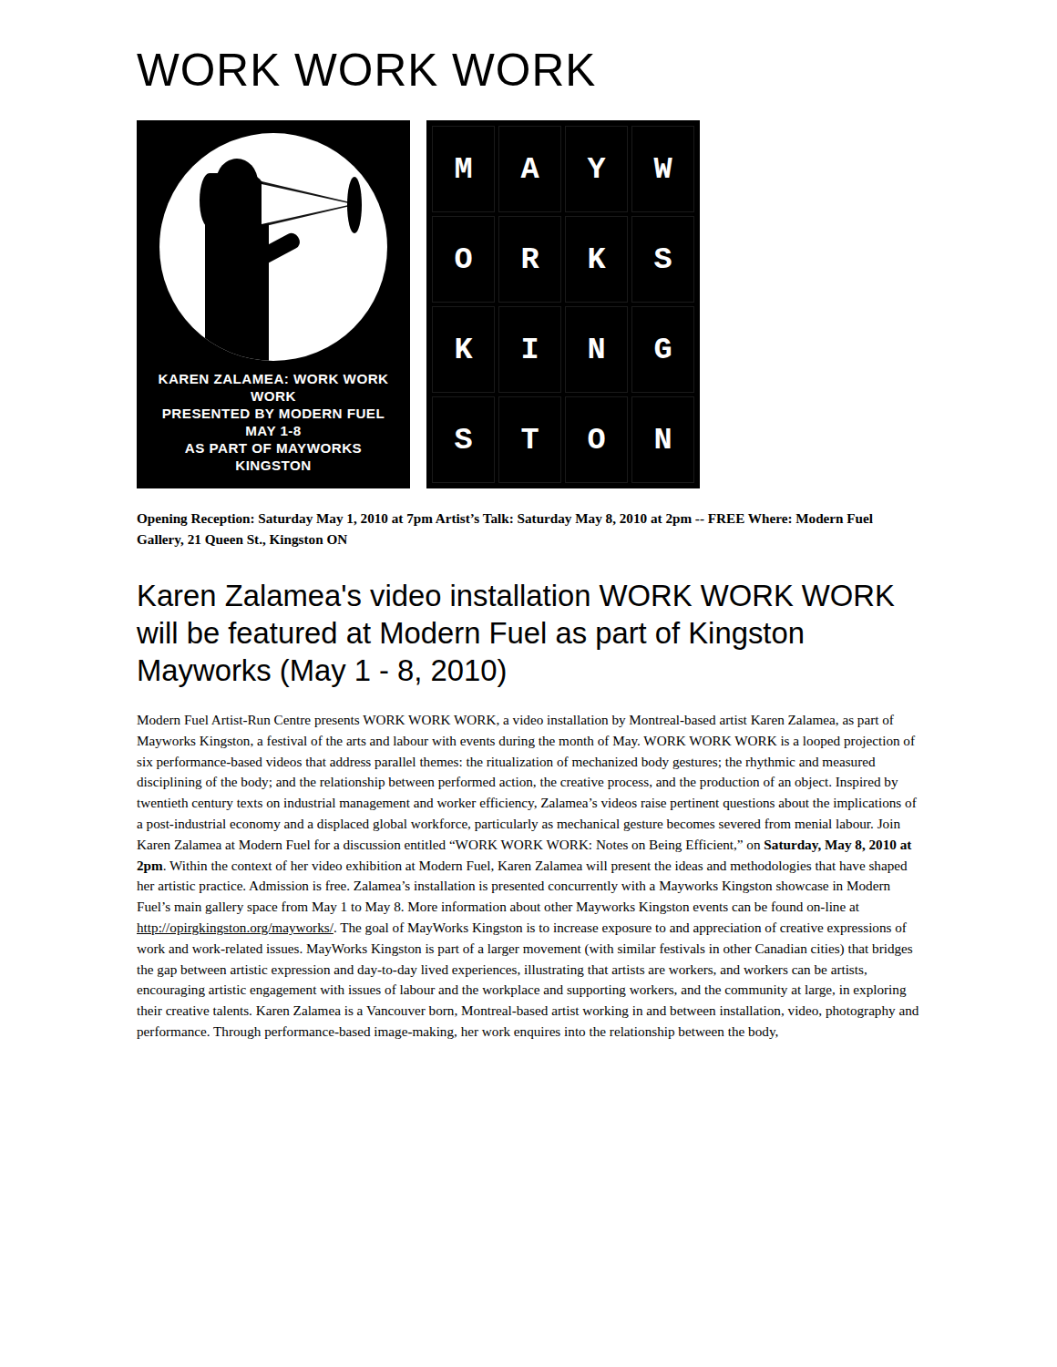WORK WORK WORK
Karen Zalamea: Work Work Work
Presented by Modern Fuel May 1-8
as part of Mayworks Kingston
MAYW ORKS KING STON
Opening Reception: Saturday May 1, 2010 at 7pm Artist’s Talk: Saturday May 8, 2010 at 2pm -- FREE Where: Modern Fuel Gallery, 21 Queen St., Kingston ON
Karen Zalamea's video installation WORK WORK WORK will be featured at Modern Fuel as part of Kingston Mayworks (May 1 - 8, 2010)
Modern Fuel Artist-Run Centre presents WORK WORK WORK, a video installation by Montreal-based artist Karen Zalamea, as part of Mayworks Kingston, a festival of the arts and labour with events during the month of May. WORK WORK WORK is a looped projection of six performance-based videos that address parallel themes: the ritualization of mechanized body gestures; the rhythmic and measured disciplining of the body; and the relationship between performed action, the creative process, and the production of an object. Inspired by twentieth century texts on industrial management and worker efficiency, Zalamea’s videos raise pertinent questions about the implications of a post-industrial economy and a displaced global workforce, particularly as mechanical gesture becomes severed from menial labour. Join Karen Zalamea at Modern Fuel for a discussion entitled “WORK WORK WORK: Notes on Being Efficient,” on Saturday, May 8, 2010 at 2pm. Within the context of her video exhibition at Modern Fuel, Karen Zalamea will present the ideas and methodologies that have shaped her artistic practice. Admission is free. Zalamea’s installation is presented concurrently with a Mayworks Kingston showcase in Modern Fuel’s main gallery space from May 1 to May 8. More information about other Mayworks Kingston events can be found on-line at http://opirgkingston.org/mayworks/. The goal of MayWorks Kingston is to increase exposure to and appreciation of creative expressions of work and work-related issues. MayWorks Kingston is part of a larger movement (with similar festivals in other Canadian cities) that bridges the gap between artistic expression and day-to-day lived experiences, illustrating that artists are workers, and workers can be artists, encouraging artistic engagement with issues of labour and the workplace and supporting workers, and the community at large, in exploring their creative talents. Karen Zalamea is a Vancouver born, Montreal-based artist working in and between installation, video, photography and performance. Through performance-based image-making, her work enquires into the relationship between the body,